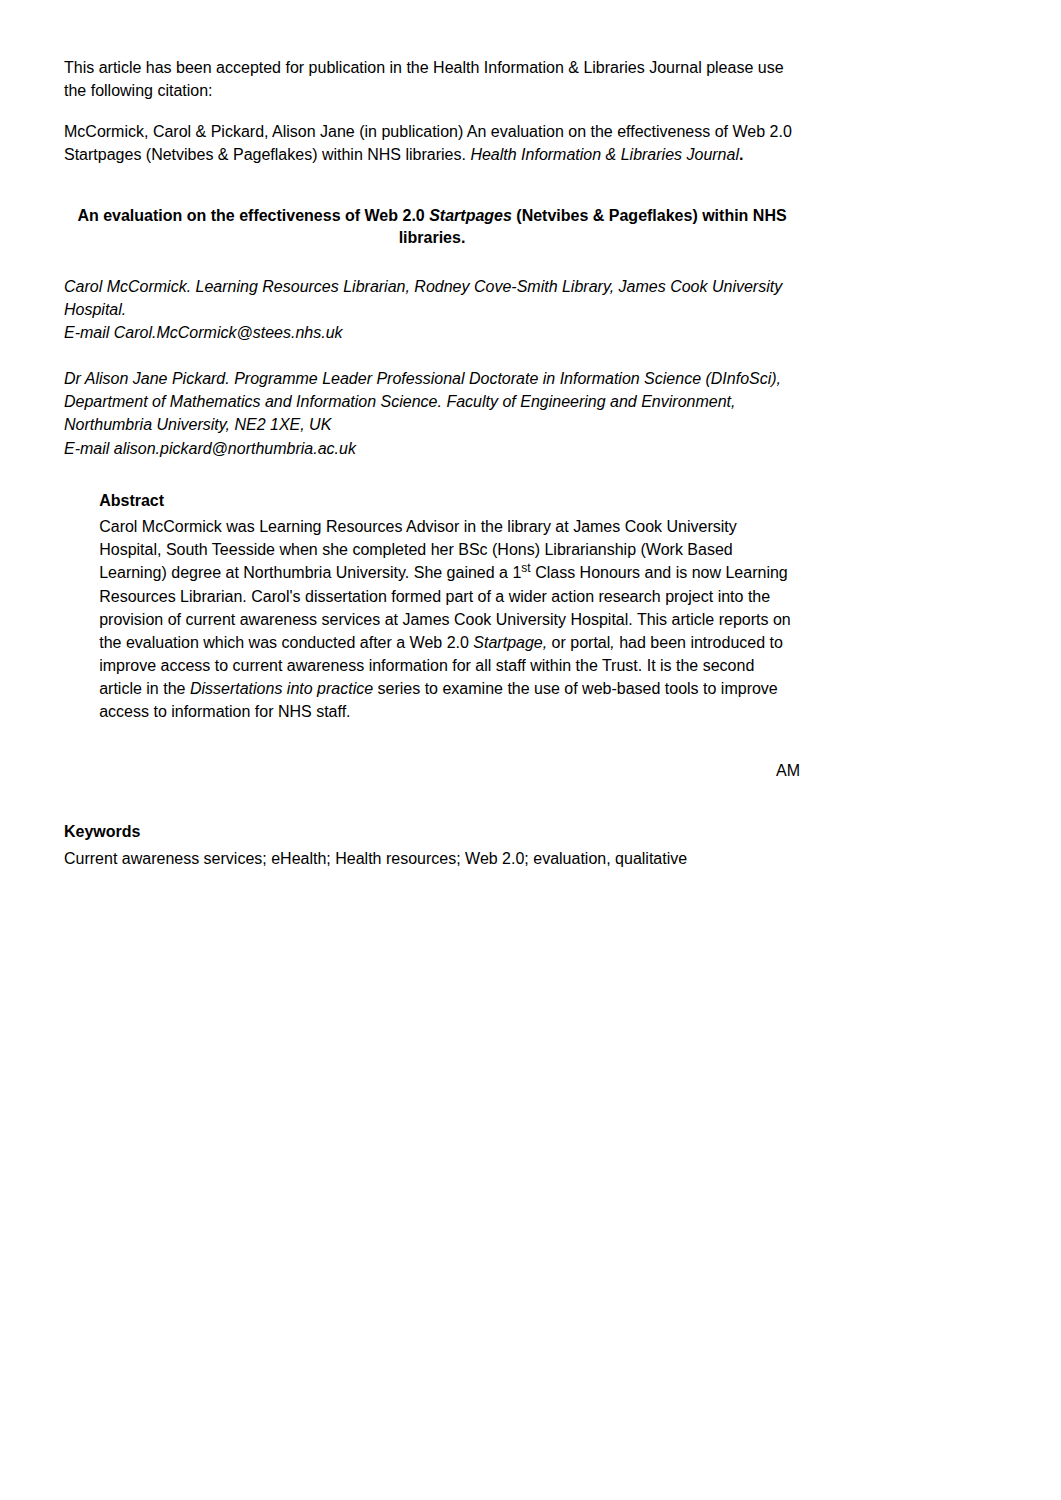This article has been accepted for publication in the Health Information & Libraries Journal please use the following citation:
McCormick, Carol & Pickard, Alison Jane (in publication) An evaluation on the effectiveness of Web 2.0 Startpages (Netvibes & Pageflakes) within NHS libraries. Health Information & Libraries Journal.
An evaluation on the effectiveness of Web 2.0 Startpages (Netvibes & Pageflakes) within NHS libraries.
Carol McCormick. Learning Resources Librarian, Rodney Cove-Smith Library, James Cook University Hospital.
E-mail Carol.McCormick@stees.nhs.uk
Dr Alison Jane Pickard. Programme Leader Professional Doctorate in Information Science (DInfoSci), Department of Mathematics and Information Science. Faculty of Engineering and Environment, Northumbria University, NE2 1XE, UK
E-mail alison.pickard@northumbria.ac.uk
Abstract
Carol McCormick was Learning Resources Advisor in the library at James Cook University Hospital, South Teesside when she completed her BSc (Hons) Librarianship (Work Based Learning) degree at Northumbria University. She gained a 1st Class Honours and is now Learning Resources Librarian. Carol's dissertation formed part of a wider action research project into the provision of current awareness services at James Cook University Hospital. This article reports on the evaluation which was conducted after a Web 2.0 Startpage, or portal, had been introduced to improve access to current awareness information for all staff within the Trust. It is the second article in the Dissertations into practice series to examine the use of web-based tools to improve access to information for NHS staff.
AM
Keywords
Current awareness services; eHealth; Health resources; Web 2.0; evaluation, qualitative